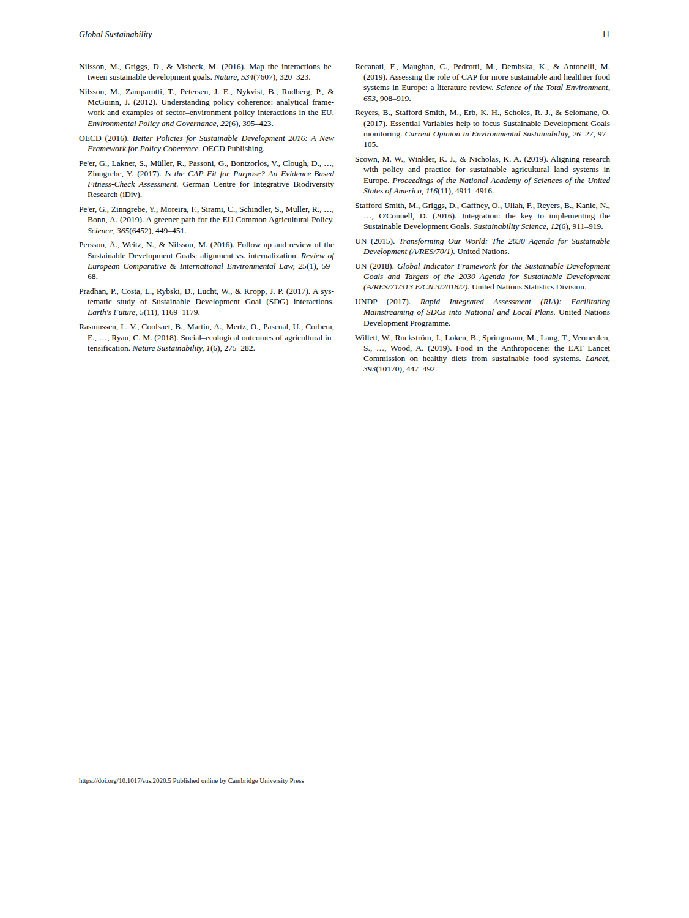Global Sustainability 11
Nilsson, M., Griggs, D., & Visbeck, M. (2016). Map the interactions between sustainable development goals. Nature, 534(7607), 320–323.
Nilsson, M., Zamparutti, T., Petersen, J. E., Nykvist, B., Rudberg, P., & McGuinn, J. (2012). Understanding policy coherence: analytical framework and examples of sector–environment policy interactions in the EU. Environmental Policy and Governance, 22(6), 395–423.
OECD (2016). Better Policies for Sustainable Development 2016: A New Framework for Policy Coherence. OECD Publishing.
Pe'er, G., Lakner, S., Müller, R., Passoni, G., Bontzorlos, V., Clough, D., …, Zinngrebe, Y. (2017). Is the CAP Fit for Purpose? An Evidence-Based Fitness-Check Assessment. German Centre for Integrative Biodiversity Research (iDiv).
Pe'er, G., Zinngrebe, Y., Moreira, F., Sirami, C., Schindler, S., Müller, R., …, Bonn, A. (2019). A greener path for the EU Common Agricultural Policy. Science, 365(6452), 449–451.
Persson, Å., Weitz, N., & Nilsson, M. (2016). Follow-up and review of the Sustainable Development Goals: alignment vs. internalization. Review of European Comparative & International Environmental Law, 25(1), 59–68.
Pradhan, P., Costa, L., Rybski, D., Lucht, W., & Kropp, J. P. (2017). A systematic study of Sustainable Development Goal (SDG) interactions. Earth's Future, 5(11), 1169–1179.
Rasmussen, L. V., Coolsaet, B., Martin, A., Mertz, O., Pascual, U., Corbera, E., …, Ryan, C. M. (2018). Social–ecological outcomes of agricultural intensification. Nature Sustainability, 1(6), 275–282.
Recanati, F., Maughan, C., Pedrotti, M., Dembska, K., & Antonelli, M. (2019). Assessing the role of CAP for more sustainable and healthier food systems in Europe: a literature review. Science of the Total Environment, 653, 908–919.
Reyers, B., Stafford-Smith, M., Erb, K.-H., Scholes, R. J., & Selomane, O. (2017). Essential Variables help to focus Sustainable Development Goals monitoring. Current Opinion in Environmental Sustainability, 26–27, 97–105.
Scown, M. W., Winkler, K. J., & Nicholas, K. A. (2019). Aligning research with policy and practice for sustainable agricultural land systems in Europe. Proceedings of the National Academy of Sciences of the United States of America, 116(11), 4911–4916.
Stafford-Smith, M., Griggs, D., Gaffney, O., Ullah, F., Reyers, B., Kanie, N., …, O'Connell, D. (2016). Integration: the key to implementing the Sustainable Development Goals. Sustainability Science, 12(6), 911–919.
UN (2015). Transforming Our World: The 2030 Agenda for Sustainable Development (A/RES/70/1). United Nations.
UN (2018). Global Indicator Framework for the Sustainable Development Goals and Targets of the 2030 Agenda for Sustainable Development (A/RES/71/313 E/CN.3/2018/2). United Nations Statistics Division.
UNDP (2017). Rapid Integrated Assessment (RIA): Facilitating Mainstreaming of SDGs into National and Local Plans. United Nations Development Programme.
Willett, W., Rockström, J., Loken, B., Springmann, M., Lang, T., Vermeulen, S., …, Wood, A. (2019). Food in the Anthropocene: the EAT–Lancet Commission on healthy diets from sustainable food systems. Lancet, 393(10170), 447–492.
https://doi.org/10.1017/sus.2020.5 Published online by Cambridge University Press